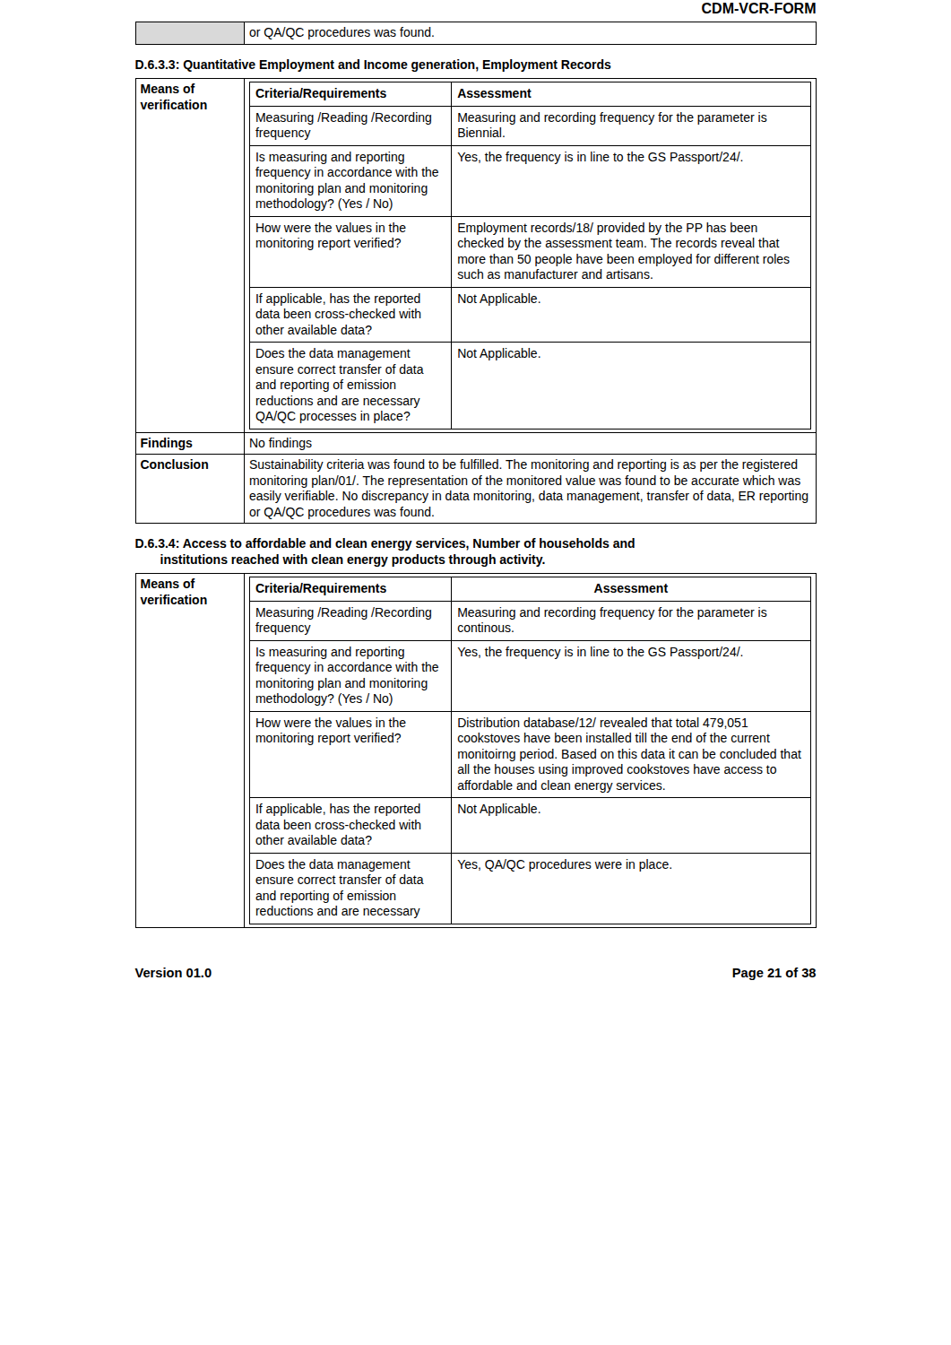CDM-VCR-FORM
| | or QA/QC procedures was found. |
D.6.3.3: Quantitative Employment and Income generation, Employment Records
| Means of verification | / Criteria/Requirements / Assessment / / --- / --- / / Measuring /Reading /Recording frequency / Measuring and recording frequency for the parameter is Biennial. / / Is measuring and reporting frequency in accordance with the monitoring plan and monitoring methodology? (Yes / No) / Yes, the frequency is in line to the GS Passport/24/. / / How were the values in the monitoring report verified? / Employment records/18/ provided by the PP has been checked by the assessment team. The records reveal that more than 50 people have been employed for different roles such as manufacturer and artisans. / / If applicable, has the reported data been cross-checked with other available data? / Not Applicable. / / Does the data management ensure correct transfer of data and reporting of emission reductions and are necessary QA/QC processes in place? / Not Applicable. / |
| Findings | No findings |
| Conclusion | Sustainability criteria was found to be fulfilled. The monitoring and reporting is as per the registered monitoring plan/01/. The representation of the monitored value was found to be accurate which was easily verifiable. No discrepancy in data monitoring, data management, transfer of data, ER reporting or QA/QC procedures was found. |
D.6.3.4: Access to affordable and clean energy services, Number of households and institutions reached with clean energy products through activity.
| Means of verification | / Criteria/Requirements / Assessment / / --- / --- / / Measuring /Reading /Recording frequency / Measuring and recording frequency for the parameter is continous. / / Is measuring and reporting frequency in accordance with the monitoring plan and monitoring methodology? (Yes / No) / Yes, the frequency is in line to the GS Passport/24/. / / How were the values in the monitoring report verified? / Distribution database/12/ revealed that total 479,051 cookstoves have been installed till the end of the current monitoirng period. Based on this data it can be concluded that all the houses using improved cookstoves have access to affordable and clean energy services. / / If applicable, has the reported data been cross-checked with other available data? / Not Applicable. / / Does the data management ensure correct transfer of data and reporting of emission reductions and are necessary / Yes, QA/QC procedures were in place. / |
Version 01.0
Page 21 of 38